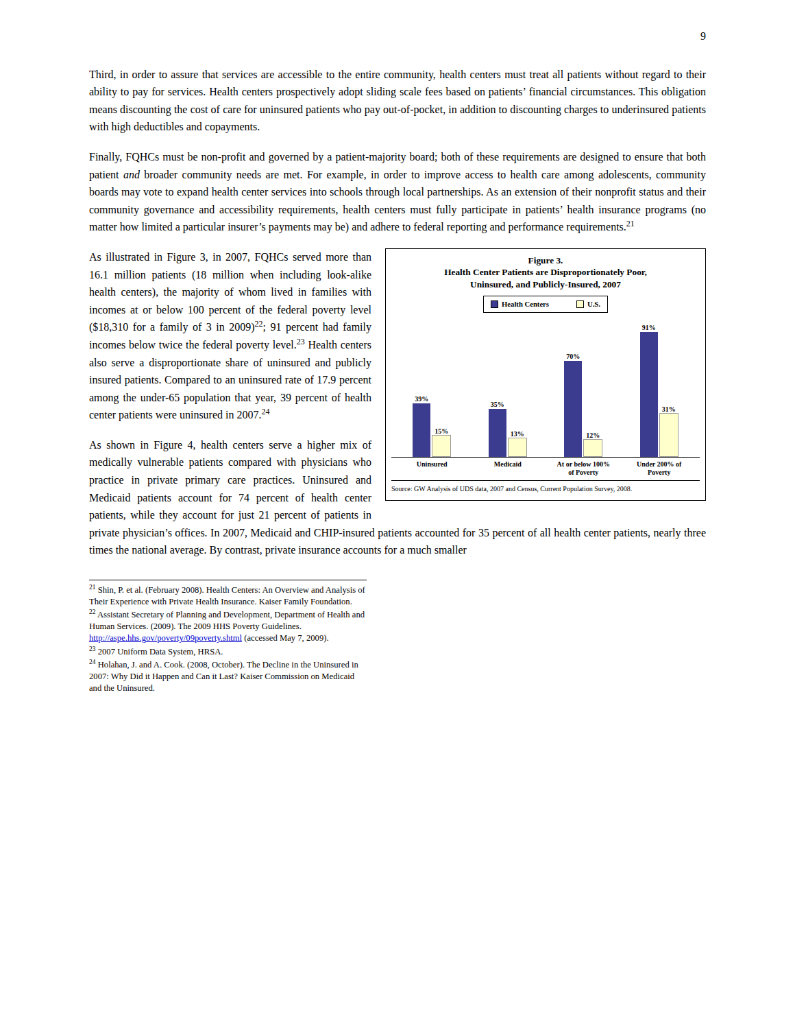9
Third, in order to assure that services are accessible to the entire community, health centers must treat all patients without regard to their ability to pay for services. Health centers prospectively adopt sliding scale fees based on patients’ financial circumstances. This obligation means discounting the cost of care for uninsured patients who pay out-of-pocket, in addition to discounting charges to underinsured patients with high deductibles and copayments.
Finally, FQHCs must be non-profit and governed by a patient-majority board; both of these requirements are designed to ensure that both patient and broader community needs are met. For example, in order to improve access to health care among adolescents, community boards may vote to expand health center services into schools through local partnerships. As an extension of their nonprofit status and their community governance and accessibility requirements, health centers must fully participate in patients’ health insurance programs (no matter how limited a particular insurer’s payments may be) and adhere to federal reporting and performance requirements.21
Figure 3.
Health Center Patients are Disproportionately Poor,
Uninsured, and Publicly-Insured, 2007
Health Centers
U.S.
39%
15%
35%
13%
70%
12%
91%
31%
Uninsured
Medicaid
At or below 100%
of Poverty
Under 200% of
Poverty
Source: GW Analysis of UDS data, 2007 and Census, Current Population Survey, 2008.
As illustrated in Figure 3, in 2007, FQHCs served more than 16.1 million patients (18 million when including look-alike health centers), the majority of whom lived in families with incomes at or below 100 percent of the federal poverty level ($18,310 for a family of 3 in 2009)22; 91 percent had family incomes below twice the federal poverty level.23 Health centers also serve a disproportionate share of uninsured and publicly insured patients. Compared to an uninsured rate of 17.9 percent among the under-65 population that year, 39 percent of health center patients were uninsured in 2007.24
As shown in Figure 4, health centers serve a higher mix of medically vulnerable patients compared with physicians who practice in private primary care practices. Uninsured and Medicaid patients account for 74 percent of health center patients, while they account for just 21 percent of patients in private physician’s offices. In 2007, Medicaid and CHIP-insured patients accounted for 35 percent of all health center patients, nearly three times the national average. By contrast, private insurance accounts for a much smaller
21 Shin, P. et al. (February 2008). Health Centers: An Overview and Analysis of Their Experience with Private Health Insurance. Kaiser Family Foundation.
22 Assistant Secretary of Planning and Development, Department of Health and Human Services. (2009). The 2009 HHS Poverty Guidelines. http://aspe.hhs.gov/poverty/09poverty.shtml (accessed May 7, 2009).
23 2007 Uniform Data System, HRSA.
24 Holahan, J. and A. Cook. (2008, October). The Decline in the Uninsured in 2007: Why Did it Happen and Can it Last? Kaiser Commission on Medicaid and the Uninsured.